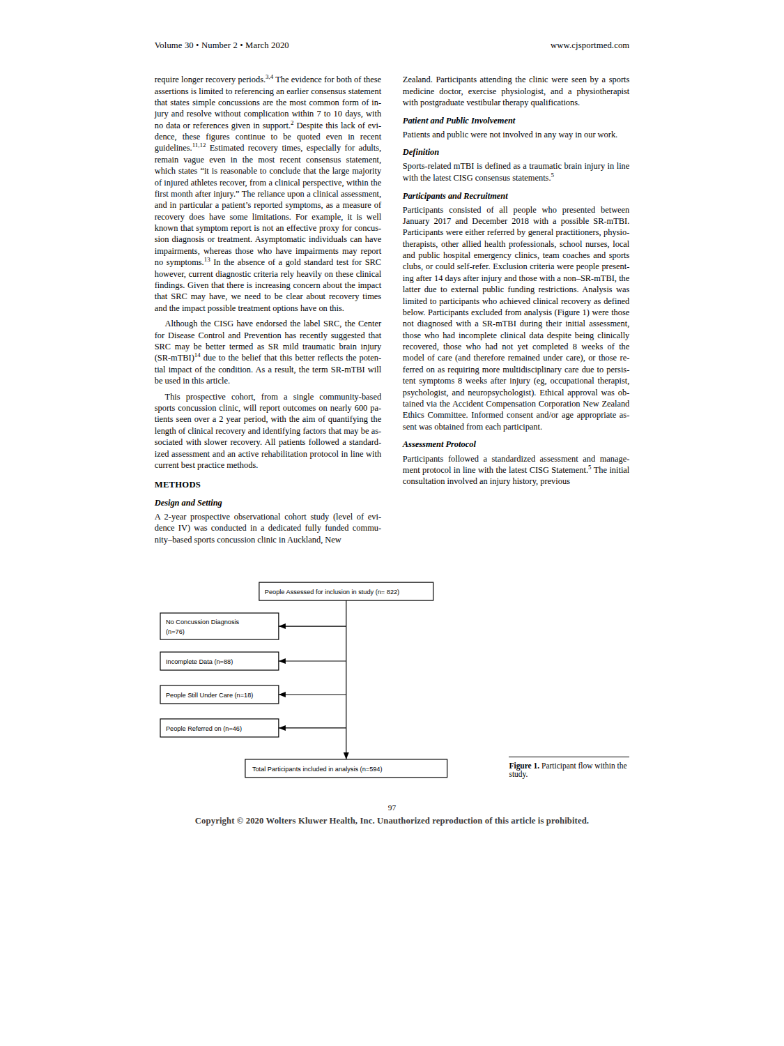Volume 30 • Number 2 • March 2020
www.cjsportmed.com
require longer recovery periods.3,4 The evidence for both of these assertions is limited to referencing an earlier consensus statement that states simple concussions are the most common form of injury and resolve without complication within 7 to 10 days, with no data or references given in support.2 Despite this lack of evidence, these figures continue to be quoted even in recent guidelines.11,12 Estimated recovery times, especially for adults, remain vague even in the most recent consensus statement, which states “it is reasonable to conclude that the large majority of injured athletes recover, from a clinical perspective, within the first month after injury.” The reliance upon a clinical assessment, and in particular a patient’s reported symptoms, as a measure of recovery does have some limitations. For example, it is well known that symptom report is not an effective proxy for concussion diagnosis or treatment. Asymptomatic individuals can have impairments, whereas those who have impairments may report no symptoms.13 In the absence of a gold standard test for SRC however, current diagnostic criteria rely heavily on these clinical findings. Given that there is increasing concern about the impact that SRC may have, we need to be clear about recovery times and the impact possible treatment options have on this.
Although the CISG have endorsed the label SRC, the Center for Disease Control and Prevention has recently suggested that SRC may be better termed as SR mild traumatic brain injury (SR-mTBI)14 due to the belief that this better reflects the potential impact of the condition. As a result, the term SR-mTBI will be used in this article.
This prospective cohort, from a single community-based sports concussion clinic, will report outcomes on nearly 600 patients seen over a 2 year period, with the aim of quantifying the length of clinical recovery and identifying factors that may be associated with slower recovery. All patients followed a standardized assessment and an active rehabilitation protocol in line with current best practice methods.
Methods
Design and Setting
A 2-year prospective observational cohort study (level of evidence IV) was conducted in a dedicated fully funded community–based sports concussion clinic in Auckland, New
Zealand. Participants attending the clinic were seen by a sports medicine doctor, exercise physiologist, and a physiotherapist with postgraduate vestibular therapy qualifications.
Patient and Public Involvement
Patients and public were not involved in any way in our work.
Definition
Sports-related mTBI is defined as a traumatic brain injury in line with the latest CISG consensus statements.5
Participants and Recruitment
Participants consisted of all people who presented between January 2017 and December 2018 with a possible SR-mTBI. Participants were either referred by general practitioners, physiotherapists, other allied health professionals, school nurses, local and public hospital emergency clinics, team coaches and sports clubs, or could self-refer. Exclusion criteria were people presenting after 14 days after injury and those with a non–SR-mTBI, the latter due to external public funding restrictions. Analysis was limited to participants who achieved clinical recovery as defined below. Participants excluded from analysis (Figure 1) were those not diagnosed with a SR-mTBI during their initial assessment, those who had incomplete clinical data despite being clinically recovered, those who had not yet completed 8 weeks of the model of care (and therefore remained under care), or those referred on as requiring more multidisciplinary care due to persistent symptoms 8 weeks after injury (eg, occupational therapist, psychologist, and neuropsychologist). Ethical approval was obtained via the Accident Compensation Corporation New Zealand Ethics Committee. Informed consent and/or age appropriate assent was obtained from each participant.
Assessment Protocol
Participants followed a standardized assessment and management protocol in line with the latest CISG Statement.5 The initial consultation involved an injury history, previous
People Assessed for inclusion in study (n= 822) No Concussion Diagnosis (n=76) Incomplete Data (n=88) People Still Under Care (n=18) People Referred on (n=46) Total Participants included in analysis (n=594)
Figure 1. Participant flow within the study.
97
Copyright © 2020 Wolters Kluwer Health, Inc. Unauthorized reproduction of this article is prohibited.